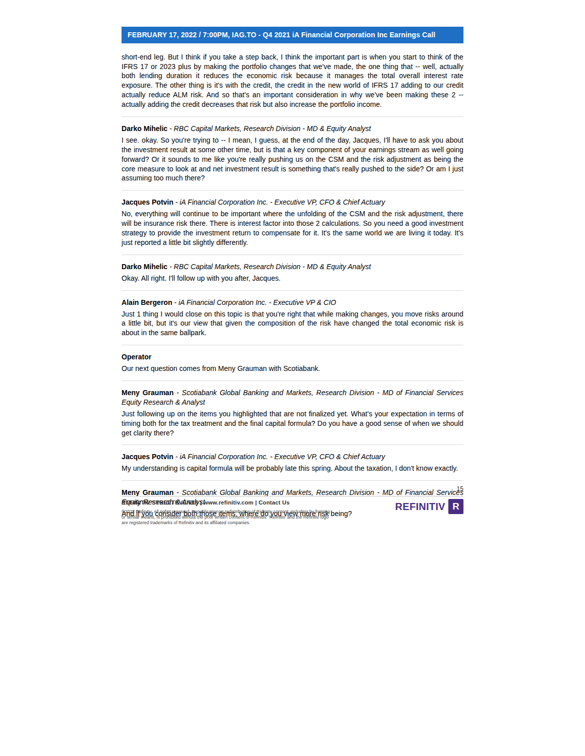FEBRUARY 17, 2022 / 7:00PM, IAG.TO - Q4 2021 iA Financial Corporation Inc Earnings Call
short-end leg. But I think if you take a step back, I think the important part is when you start to think of the IFRS 17 or 2023 plus by making the portfolio changes that we've made, the one thing that -- well, actually both lending duration it reduces the economic risk because it manages the total overall interest rate exposure. The other thing is it's with the credit, the credit in the new world of IFRS 17 adding to our credit actually reduce ALM risk. And so that's an important consideration in why we've been making these 2 -- actually adding the credit decreases that risk but also increase the portfolio income.
Darko Mihelic - RBC Capital Markets, Research Division - MD & Equity Analyst
I see. okay. So you're trying to -- I mean, I guess, at the end of the day, Jacques, I'll have to ask you about the investment result at some other time, but is that a key component of your earnings stream as well going forward? Or it sounds to me like you're really pushing us on the CSM and the risk adjustment as being the core measure to look at and net investment result is something that's really pushed to the side? Or am I just assuming too much there?
Jacques Potvin - iA Financial Corporation Inc. - Executive VP, CFO & Chief Actuary
No, everything will continue to be important where the unfolding of the CSM and the risk adjustment, there will be insurance risk there. There is interest factor into those 2 calculations. So you need a good investment strategy to provide the investment return to compensate for it. It's the same world we are living it today. It's just reported a little bit slightly differently.
Darko Mihelic - RBC Capital Markets, Research Division - MD & Equity Analyst
Okay. All right. I'll follow up with you after, Jacques.
Alain Bergeron - iA Financial Corporation Inc. - Executive VP & CIO
Just 1 thing I would close on this topic is that you're right that while making changes, you move risks around a little bit, but it's our view that given the composition of the risk have changed the total economic risk is about in the same ballpark.
Operator
Our next question comes from Meny Grauman with Scotiabank.
Meny Grauman - Scotiabank Global Banking and Markets, Research Division - MD of Financial Services Equity Research & Analyst
Just following up on the items you highlighted that are not finalized yet. What's your expectation in terms of timing both for the tax treatment and the final capital formula? Do you have a good sense of when we should get clarity there?
Jacques Potvin - iA Financial Corporation Inc. - Executive VP, CFO & Chief Actuary
My understanding is capital formula will be probably late this spring. About the taxation, I don't know exactly.
Meny Grauman - Scotiabank Global Banking and Markets, Research Division - MD of Financial Services Equity Research & Analyst
And if you consider both those items, where do you view more risk being?
15
REFINITIV STREETEVENTS | www.refinitiv.com | Contact Us
©2022 Refinitiv. All rights reserved. Republication or redistribution of Refinitiv content, including by framing or similar means, is prohibited without the prior written consent of Refinitiv. 'Refinitiv' and the Refinitiv logo are registered trademarks of Refinitiv and its affiliated companies.
REFINITIV R